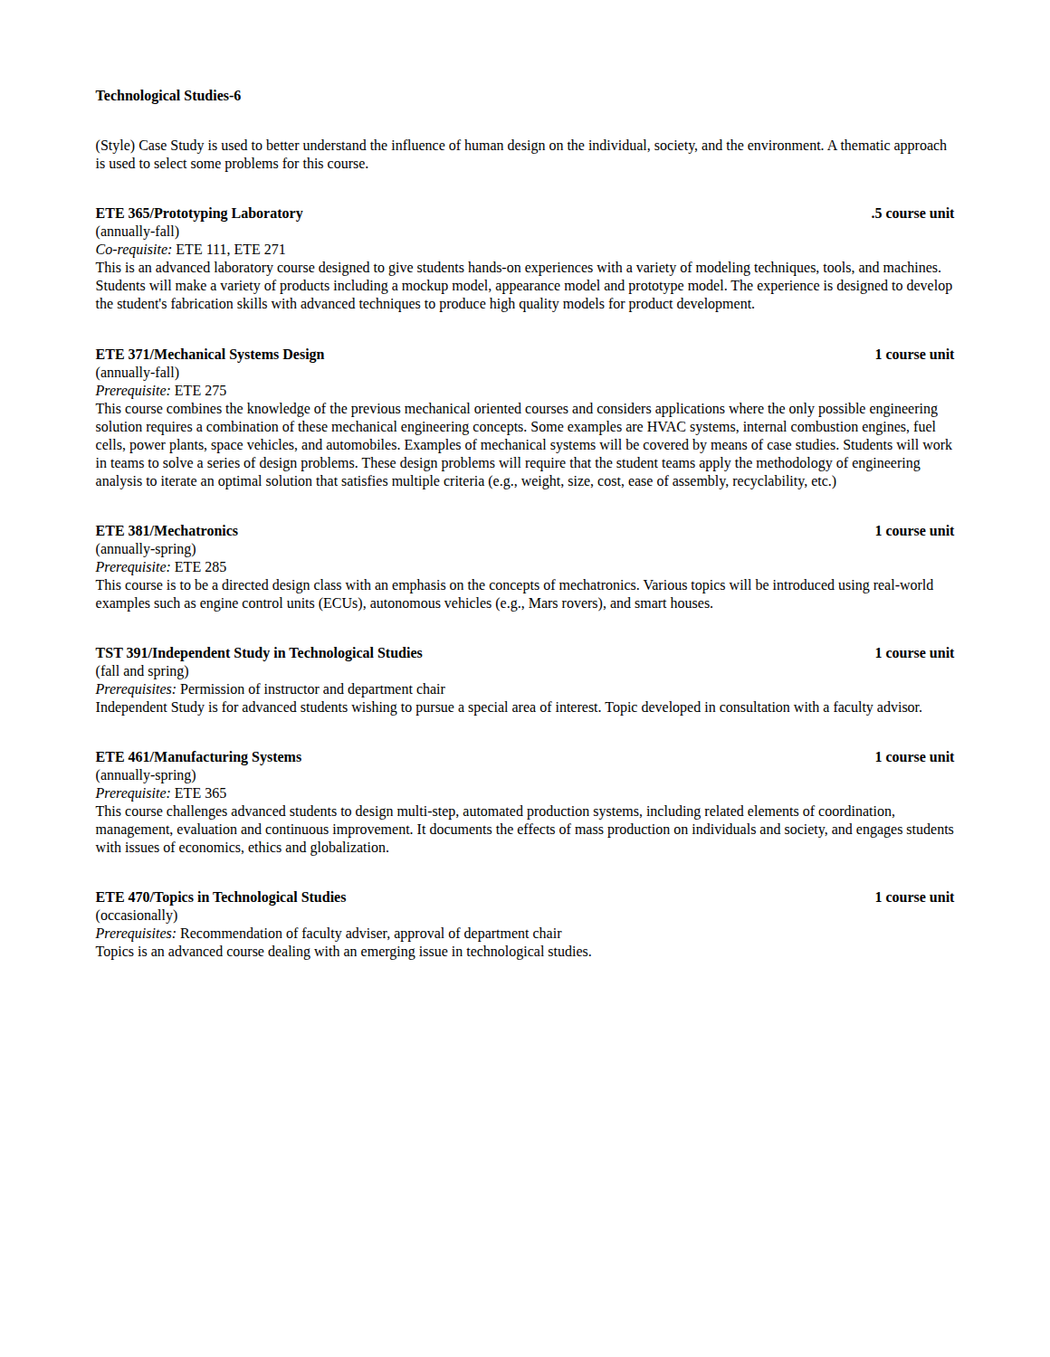Technological Studies-6
(Style) Case Study is used to better understand the influence of human design on the individual, society, and the environment. A thematic approach is used to select some problems for this course.
ETE 365/Prototyping Laboratory.5 course unit
(annually-fall)
Co-requisite: ETE 111, ETE 271
This is an advanced laboratory course designed to give students hands-on experiences with a variety of modeling techniques, tools, and machines. Students will make a variety of products including a mockup model, appearance model and prototype model. The experience is designed to develop the student's fabrication skills with advanced techniques to produce high quality models for product development.
ETE 371/Mechanical Systems Design 1 course unit
(annually-fall)
Prerequisite: ETE 275
This course combines the knowledge of the previous mechanical oriented courses and considers applications where the only possible engineering solution requires a combination of these mechanical engineering concepts. Some examples are HVAC systems, internal combustion engines, fuel cells, power plants, space vehicles, and automobiles. Examples of mechanical systems will be covered by means of case studies. Students will work in teams to solve a series of design problems. These design problems will require that the student teams apply the methodology of engineering analysis to iterate an optimal solution that satisfies multiple criteria (e.g., weight, size, cost, ease of assembly, recyclability, etc.)
ETE 381/Mechatronics 1 course unit
(annually-spring)
Prerequisite: ETE 285
This course is to be a directed design class with an emphasis on the concepts of mechatronics. Various topics will be introduced using real-world examples such as engine control units (ECUs), autonomous vehicles (e.g., Mars rovers), and smart houses.
TST 391/Independent Study in Technological Studies 1 course unit
(fall and spring)
Prerequisites: Permission of instructor and department chair
Independent Study is for advanced students wishing to pursue a special area of interest. Topic developed in consultation with a faculty advisor.
ETE 461/Manufacturing Systems 1 course unit
(annually-spring)
Prerequisite: ETE 365
This course challenges advanced students to design multi-step, automated production systems, including related elements of coordination, management, evaluation and continuous improvement. It documents the effects of mass production on individuals and society, and engages students with issues of economics, ethics and globalization.
ETE 470/Topics in Technological Studies 1 course unit
(occasionally)
Prerequisites: Recommendation of faculty adviser, approval of department chair
Topics is an advanced course dealing with an emerging issue in technological studies.